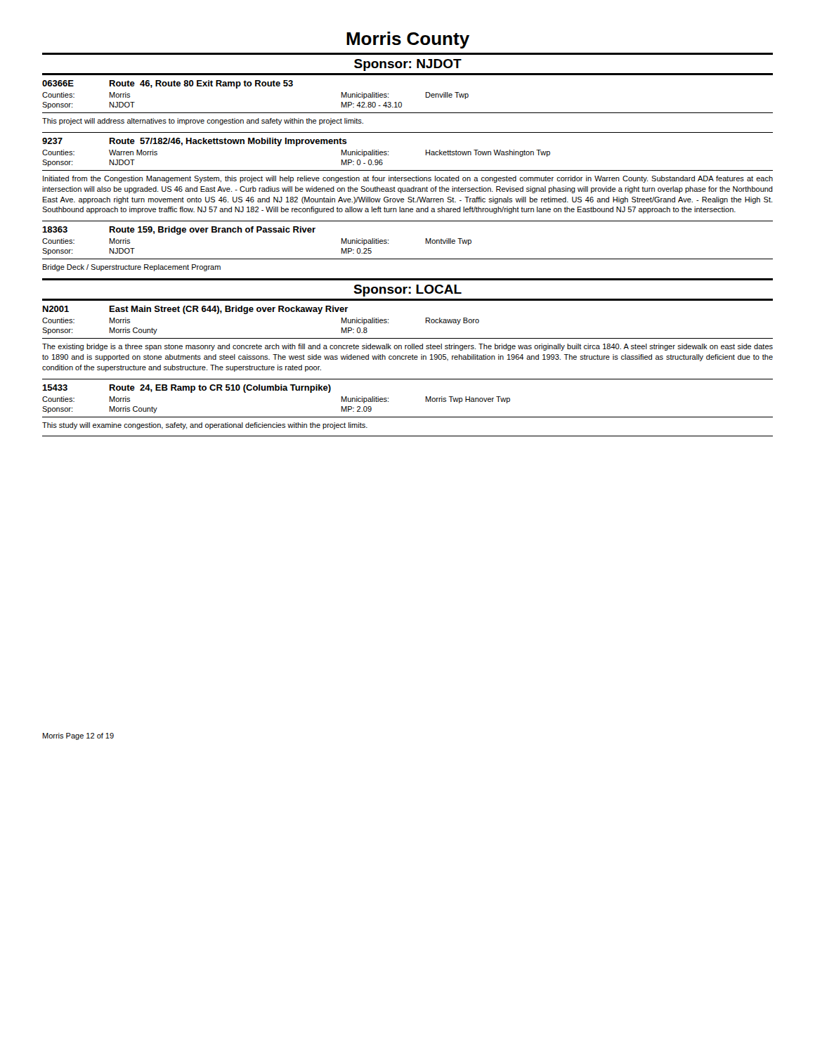Morris County
Sponsor: NJDOT
06366E
Route 46, Route 80 Exit Ramp to Route 53
| Counties: | Morris | Municipalities: | Denville Twp |
| Sponsor: | NJDOT | MP: 42.80 - 43.10 |
This project will address alternatives to improve congestion and safety within the project limits.
9237
Route 57/182/46, Hackettstown Mobility Improvements
| Counties: | Warren Morris | Municipalities: | Hackettstown Town Washington Twp |
| Sponsor: | NJDOT | MP: 0 - 0.96 |
Initiated from the Congestion Management System, this project will help relieve congestion at four intersections located on a congested commuter corridor in Warren County. Substandard ADA features at each intersection will also be upgraded. US 46 and East Ave. - Curb radius will be widened on the Southeast quadrant of the intersection. Revised signal phasing will provide a right turn overlap phase for the Northbound East Ave. approach right turn movement onto US 46. US 46 and NJ 182 (Mountain Ave.)/Willow Grove St./Warren St. - Traffic signals will be retimed. US 46 and High Street/Grand Ave. - Realign the High St. Southbound approach to improve traffic flow. NJ 57 and NJ 182 - Will be reconfigured to allow a left turn lane and a shared left/through/right turn lane on the Eastbound NJ 57 approach to the intersection.
18363
Route 159, Bridge over Branch of Passaic River
| Counties: | Morris | Municipalities: | Montville Twp |
| Sponsor: | NJDOT | MP: 0.25 |
Bridge Deck / Superstructure Replacement Program
Sponsor: LOCAL
N2001
East Main Street (CR 644), Bridge over Rockaway River
| Counties: | Morris | Municipalities: | Rockaway Boro |
| Sponsor: | Morris County | MP: 0.8 |
The existing bridge is a three span stone masonry and concrete arch with fill and a concrete sidewalk on rolled steel stringers. The bridge was originally built circa 1840. A steel stringer sidewalk on east side dates to 1890 and is supported on stone abutments and steel caissons. The west side was widened with concrete in 1905, rehabilitation in 1964 and 1993. The structure is classified as structurally deficient due to the condition of the superstructure and substructure. The superstructure is rated poor.
15433
Route 24, EB Ramp to CR 510 (Columbia Turnpike)
| Counties: | Morris | Municipalities: | Morris Twp Hanover Twp |
| Sponsor: | Morris County | MP: 2.09 |
This study will examine congestion, safety, and operational deficiencies within the project limits.
Morris Page 12 of 19